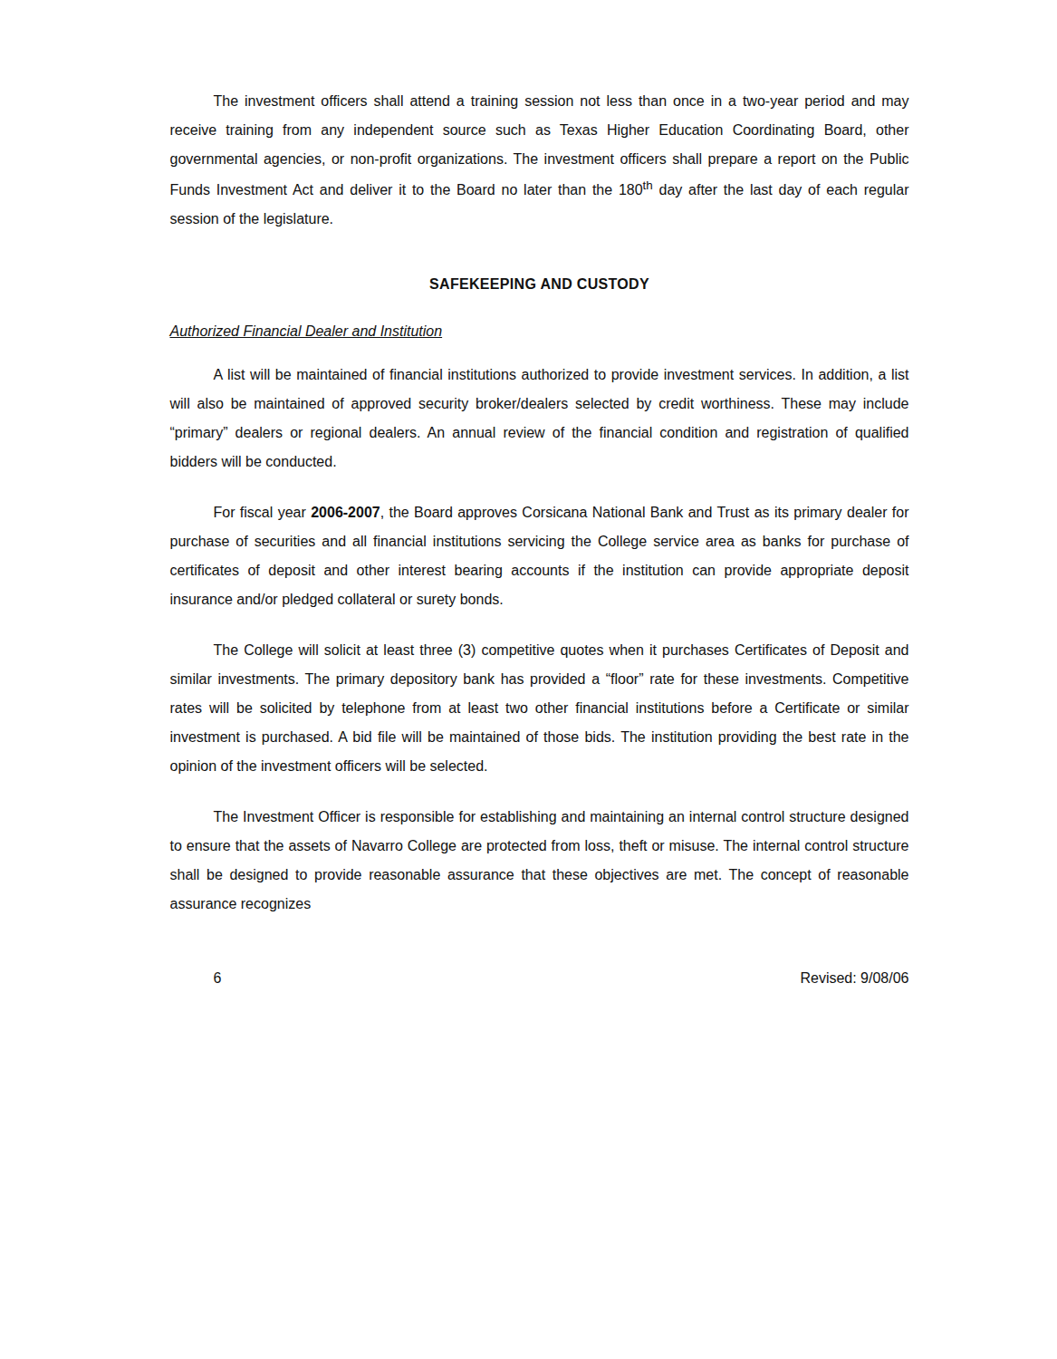The investment officers shall attend a training session not less than once in a two-year period and may receive training from any independent source such as Texas Higher Education Coordinating Board, other governmental agencies, or non-profit organizations. The investment officers shall prepare a report on the Public Funds Investment Act and deliver it to the Board no later than the 180th day after the last day of each regular session of the legislature.
Safekeeping and Custody
Authorized Financial Dealer and Institution
A list will be maintained of financial institutions authorized to provide investment services. In addition, a list will also be maintained of approved security broker/dealers selected by credit worthiness. These may include “primary” dealers or regional dealers. An annual review of the financial condition and registration of qualified bidders will be conducted.
For fiscal year 2006-2007, the Board approves Corsicana National Bank and Trust as its primary dealer for purchase of securities and all financial institutions servicing the College service area as banks for purchase of certificates of deposit and other interest bearing accounts if the institution can provide appropriate deposit insurance and/or pledged collateral or surety bonds.
The College will solicit at least three (3) competitive quotes when it purchases Certificates of Deposit and similar investments. The primary depository bank has provided a “floor” rate for these investments. Competitive rates will be solicited by telephone from at least two other financial institutions before a Certificate or similar investment is purchased. A bid file will be maintained of those bids. The institution providing the best rate in the opinion of the investment officers will be selected.
The Investment Officer is responsible for establishing and maintaining an internal control structure designed to ensure that the assets of Navarro College are protected from loss, theft or misuse. The internal control structure shall be designed to provide reasonable assurance that these objectives are met. The concept of reasonable assurance recognizes
6 Revised: 9/08/06